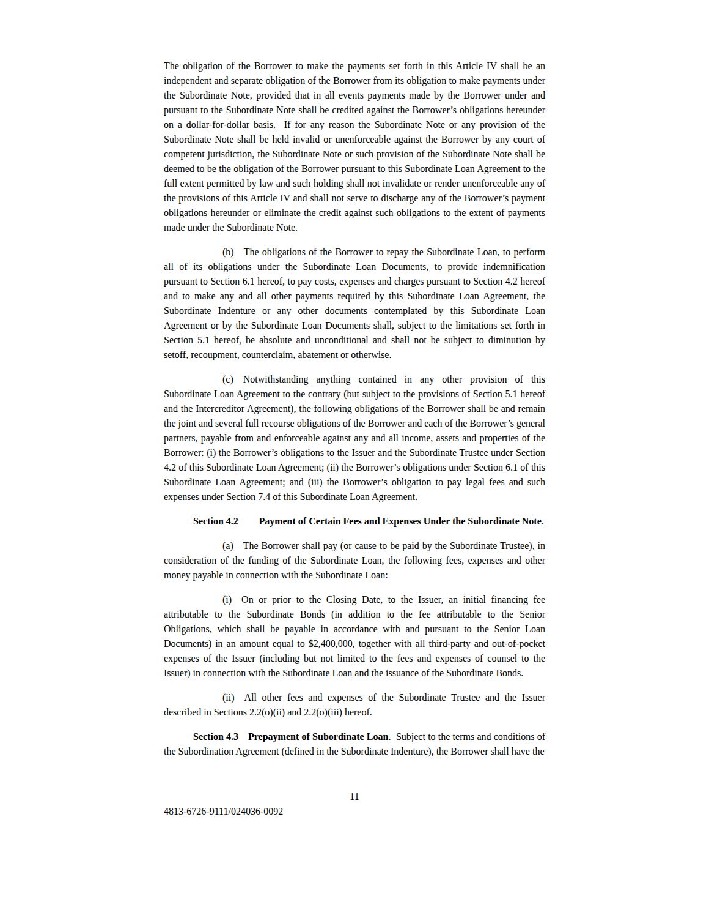The obligation of the Borrower to make the payments set forth in this Article IV shall be an independent and separate obligation of the Borrower from its obligation to make payments under the Subordinate Note, provided that in all events payments made by the Borrower under and pursuant to the Subordinate Note shall be credited against the Borrower’s obligations hereunder on a dollar-for-dollar basis. If for any reason the Subordinate Note or any provision of the Subordinate Note shall be held invalid or unenforceable against the Borrower by any court of competent jurisdiction, the Subordinate Note or such provision of the Subordinate Note shall be deemed to be the obligation of the Borrower pursuant to this Subordinate Loan Agreement to the full extent permitted by law and such holding shall not invalidate or render unenforceable any of the provisions of this Article IV and shall not serve to discharge any of the Borrower’s payment obligations hereunder or eliminate the credit against such obligations to the extent of payments made under the Subordinate Note.
(b) The obligations of the Borrower to repay the Subordinate Loan, to perform all of its obligations under the Subordinate Loan Documents, to provide indemnification pursuant to Section 6.1 hereof, to pay costs, expenses and charges pursuant to Section 4.2 hereof and to make any and all other payments required by this Subordinate Loan Agreement, the Subordinate Indenture or any other documents contemplated by this Subordinate Loan Agreement or by the Subordinate Loan Documents shall, subject to the limitations set forth in Section 5.1 hereof, be absolute and unconditional and shall not be subject to diminution by setoff, recoupment, counterclaim, abatement or otherwise.
(c) Notwithstanding anything contained in any other provision of this Subordinate Loan Agreement to the contrary (but subject to the provisions of Section 5.1 hereof and the Intercreditor Agreement), the following obligations of the Borrower shall be and remain the joint and several full recourse obligations of the Borrower and each of the Borrower’s general partners, payable from and enforceable against any and all income, assets and properties of the Borrower: (i) the Borrower’s obligations to the Issuer and the Subordinate Trustee under Section 4.2 of this Subordinate Loan Agreement; (ii) the Borrower’s obligations under Section 6.1 of this Subordinate Loan Agreement; and (iii) the Borrower’s obligation to pay legal fees and such expenses under Section 7.4 of this Subordinate Loan Agreement.
Section 4.2 Payment of Certain Fees and Expenses Under the Subordinate Note.
(a) The Borrower shall pay (or cause to be paid by the Subordinate Trustee), in consideration of the funding of the Subordinate Loan, the following fees, expenses and other money payable in connection with the Subordinate Loan:
(i) On or prior to the Closing Date, to the Issuer, an initial financing fee attributable to the Subordinate Bonds (in addition to the fee attributable to the Senior Obligations, which shall be payable in accordance with and pursuant to the Senior Loan Documents) in an amount equal to $2,400,000, together with all third-party and out-of-pocket expenses of the Issuer (including but not limited to the fees and expenses of counsel to the Issuer) in connection with the Subordinate Loan and the issuance of the Subordinate Bonds.
(ii) All other fees and expenses of the Subordinate Trustee and the Issuer described in Sections 2.2(o)(ii) and 2.2(o)(iii) hereof.
Section 4.3 Prepayment of Subordinate Loan. Subject to the terms and conditions of the Subordination Agreement (defined in the Subordinate Indenture), the Borrower shall have the
11
4813-6726-9111/024036-0092